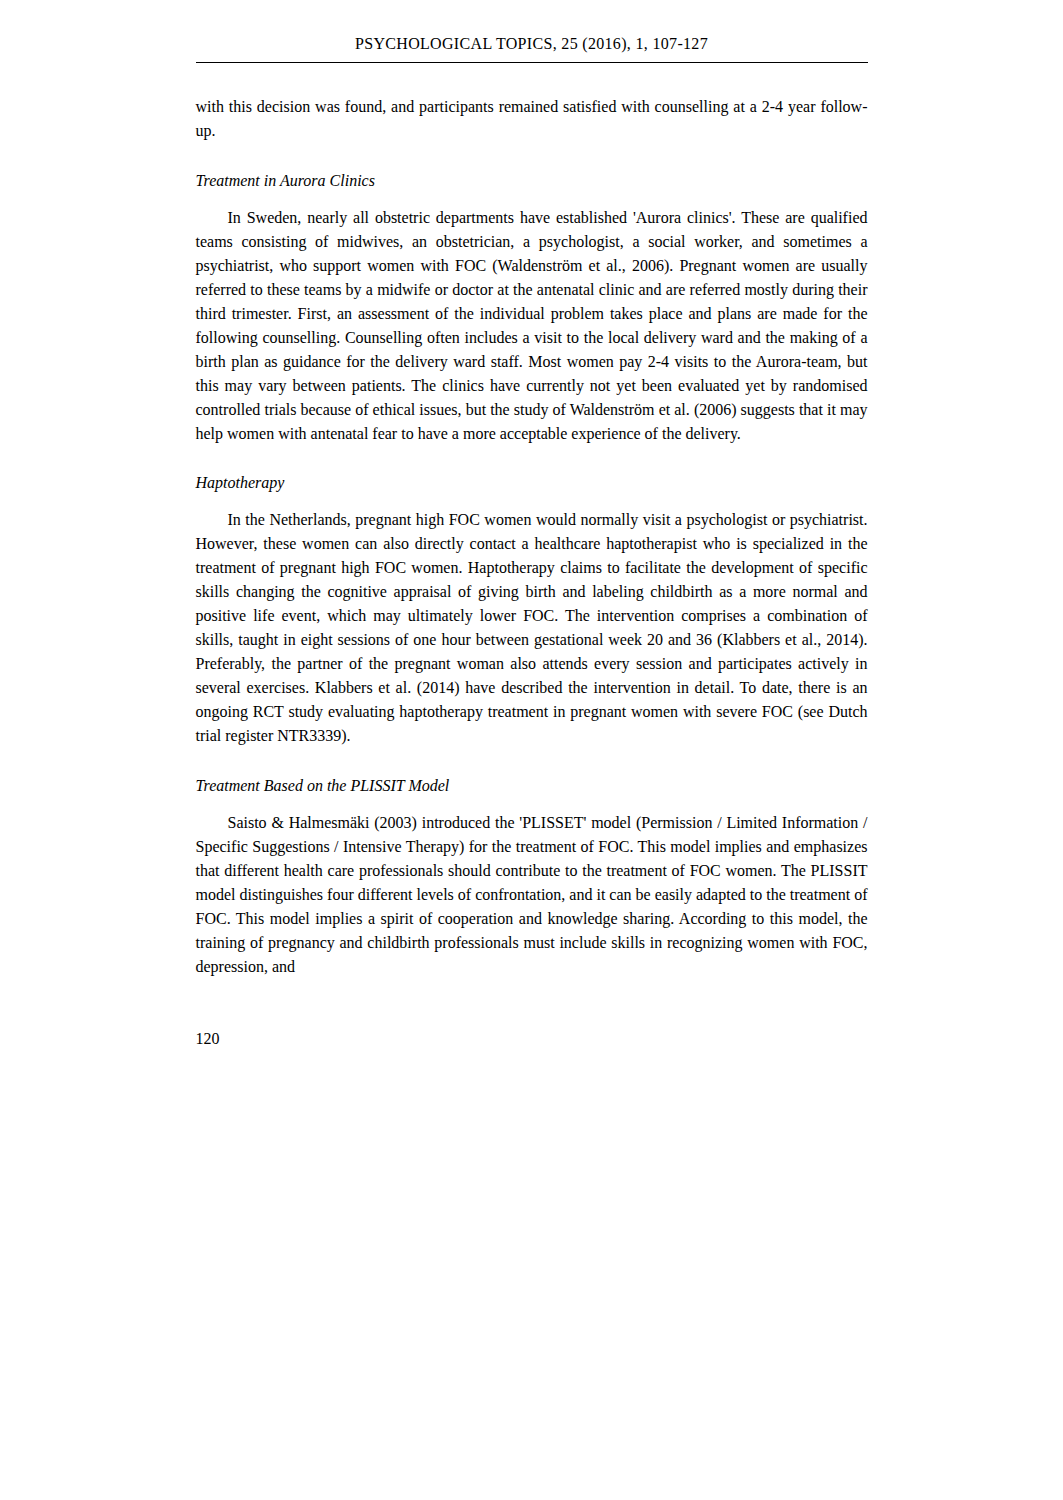PSYCHOLOGICAL TOPICS, 25 (2016), 1, 107-127
with this decision was found, and participants remained satisfied with counselling at a 2-4 year follow-up.
Treatment in Aurora Clinics
In Sweden, nearly all obstetric departments have established 'Aurora clinics'. These are qualified teams consisting of midwives, an obstetrician, a psychologist, a social worker, and sometimes a psychiatrist, who support women with FOC (Waldenström et al., 2006). Pregnant women are usually referred to these teams by a midwife or doctor at the antenatal clinic and are referred mostly during their third trimester. First, an assessment of the individual problem takes place and plans are made for the following counselling. Counselling often includes a visit to the local delivery ward and the making of a birth plan as guidance for the delivery ward staff. Most women pay 2-4 visits to the Aurora-team, but this may vary between patients. The clinics have currently not yet been evaluated yet by randomised controlled trials because of ethical issues, but the study of Waldenström et al. (2006) suggests that it may help women with antenatal fear to have a more acceptable experience of the delivery.
Haptotherapy
In the Netherlands, pregnant high FOC women would normally visit a psychologist or psychiatrist. However, these women can also directly contact a healthcare haptotherapist who is specialized in the treatment of pregnant high FOC women. Haptotherapy claims to facilitate the development of specific skills changing the cognitive appraisal of giving birth and labeling childbirth as a more normal and positive life event, which may ultimately lower FOC. The intervention comprises a combination of skills, taught in eight sessions of one hour between gestational week 20 and 36 (Klabbers et al., 2014). Preferably, the partner of the pregnant woman also attends every session and participates actively in several exercises. Klabbers et al. (2014) have described the intervention in detail. To date, there is an ongoing RCT study evaluating haptotherapy treatment in pregnant women with severe FOC (see Dutch trial register NTR3339).
Treatment Based on the PLISSIT Model
Saisto & Halmesmäki (2003) introduced the 'PLISSET' model (Permission / Limited Information / Specific Suggestions / Intensive Therapy) for the treatment of FOC. This model implies and emphasizes that different health care professionals should contribute to the treatment of FOC women. The PLISSIT model distinguishes four different levels of confrontation, and it can be easily adapted to the treatment of FOC. This model implies a spirit of cooperation and knowledge sharing. According to this model, the training of pregnancy and childbirth professionals must include skills in recognizing women with FOC, depression, and
120